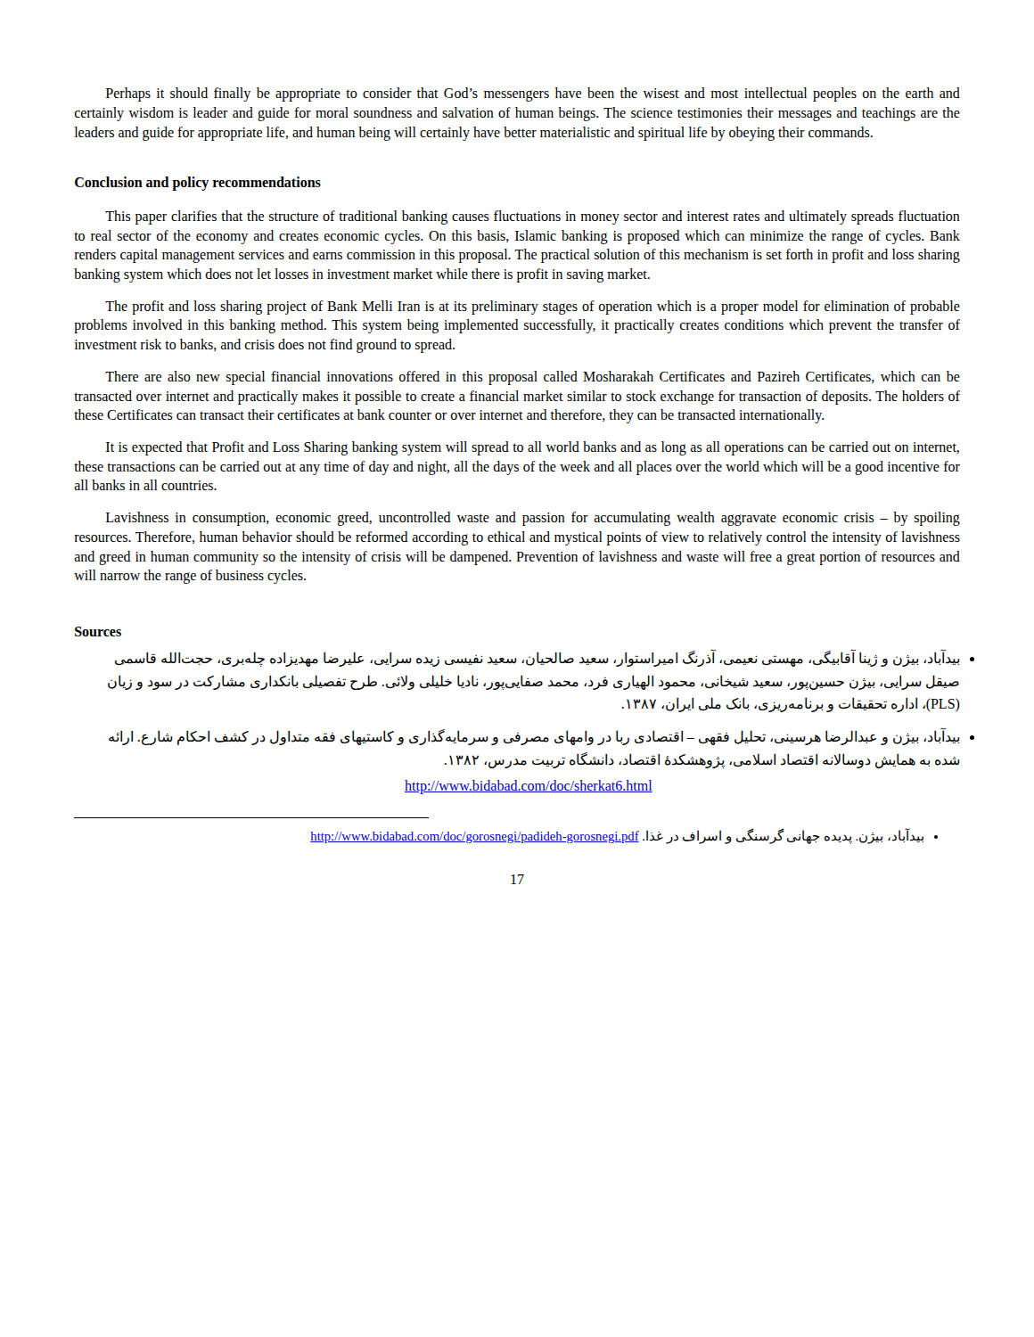Perhaps it should finally be appropriate to consider that God’s messengers have been the wisest and most intellectual peoples on the earth and certainly wisdom is leader and guide for moral soundness and salvation of human beings. The science testimonies their messages and teachings are the leaders and guide for appropriate life, and human being will certainly have better materialistic and spiritual life by obeying their commands.
Conclusion and policy recommendations
This paper clarifies that the structure of traditional banking causes fluctuations in money sector and interest rates and ultimately spreads fluctuation to real sector of the economy and creates economic cycles. On this basis, Islamic banking is proposed which can minimize the range of cycles. Bank renders capital management services and earns commission in this proposal. The practical solution of this mechanism is set forth in profit and loss sharing banking system which does not let losses in investment market while there is profit in saving market.
The profit and loss sharing project of Bank Melli Iran is at its preliminary stages of operation which is a proper model for elimination of probable problems involved in this banking method. This system being implemented successfully, it practically creates conditions which prevent the transfer of investment risk to banks, and crisis does not find ground to spread.
There are also new special financial innovations offered in this proposal called Mosharakah Certificates and Pazireh Certificates, which can be transacted over internet and practically makes it possible to create a financial market similar to stock exchange for transaction of deposits. The holders of these Certificates can transact their certificates at bank counter or over internet and therefore, they can be transacted internationally.
It is expected that Profit and Loss Sharing banking system will spread to all world banks and as long as all operations can be carried out on internet, these transactions can be carried out at any time of day and night, all the days of the week and all places over the world which will be a good incentive for all banks in all countries.
Lavishness in consumption, economic greed, uncontrolled waste and passion for accumulating wealth aggravate economic crisis – by spoiling resources. Therefore, human behavior should be reformed according to ethical and mystical points of view to relatively control the intensity of lavishness and greed in human community so the intensity of crisis will be dampened. Prevention of lavishness and waste will free a great portion of resources and will narrow the range of business cycles.
Sources
بيدآباد، بيژن و ژينا آقابيگی، مهستی نعيمی، آذرنگ اميراستوار، سعيد صالحيان، سعيد نفيسی زيده سرايی، عليرضا مهديزاده چله‌بری، حجت‌الله قاسمی صيقل سرايی، بيژن حسين‌پور، سعيد شيخانی، محمود الهياری فرد، محمد صفايی‌پور، ناديا خليلی ولائی. طرح تفصيلی بانکداری مشارکت در سود و زيان (PLS)، اداره تحقيقات و برنامه‌ريزی، بانک ملی ايران، ۱۳۸۷.
بيدآباد، بيژن و عبدالرضا هرسينی، تحليل فقهی – اقتصادی ربا در وامهای مصرفی و سرمايه‌گذاری و کاستيهای فقه متداول در کشف احکام شارع. ارائه شده به همايش دوسالانه اقتصاد اسلامی، پژوهشکدۀ اقتصاد، دانشگاه تربيت مدرس، ۱۳۸۲. http://www.bidabad.com/doc/sherkat6.html
بيدآباد، بيژن. پديده جهانی گرسنگی و اسراف در غذا. http://www.bidabad.com/doc/gorosnegi/padideh-gorosnegi.pdf
17